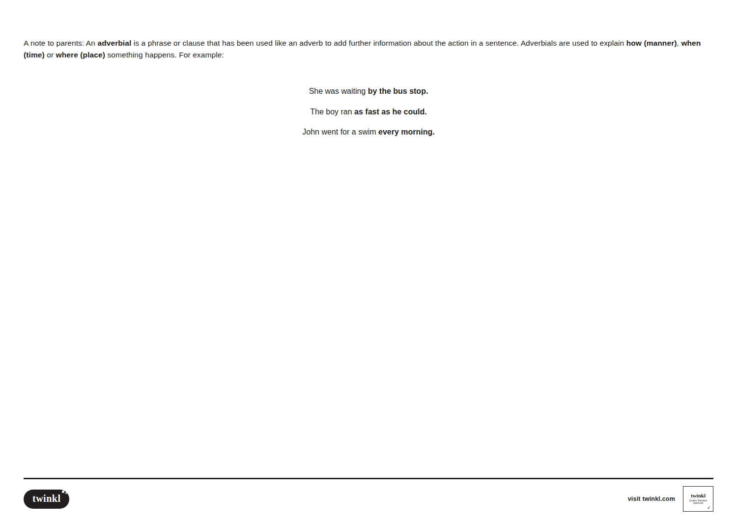A note to parents: An adverbial is a phrase or clause that has been used like an adverb to add further information about the action in a sentence. Adverbials are used to explain how (manner), when (time) or where (place) something happens. For example:
She was waiting by the bus stop.
The boy ran as fast as he could.
John went for a swim every morning.
twinkl
visit twinkl.com
twinkl Quality Standard
Approved ✓